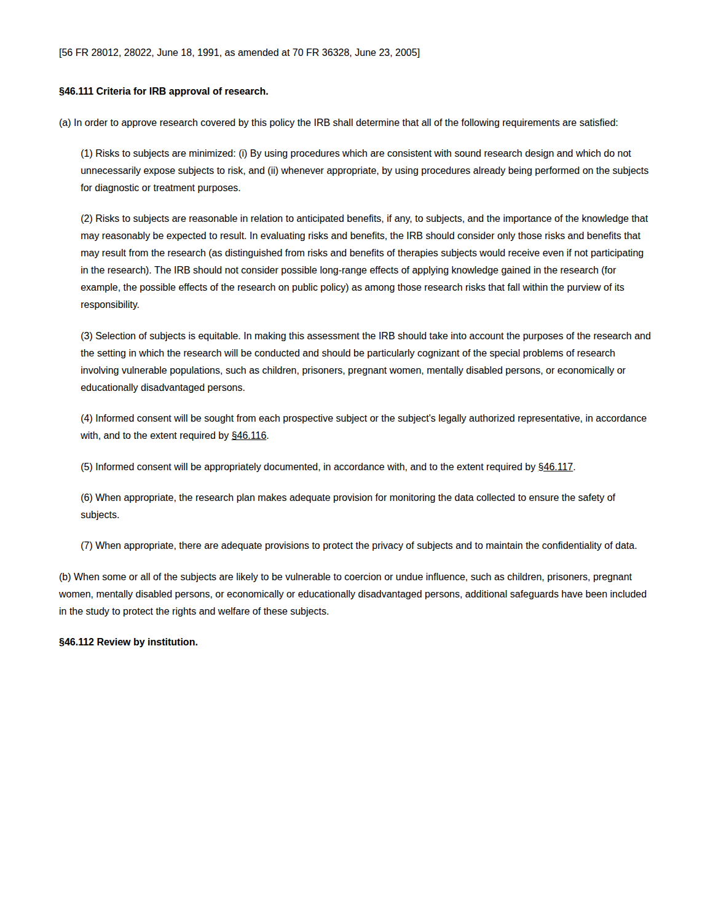[56 FR 28012, 28022, June 18, 1991, as amended at 70 FR 36328, June 23, 2005]
§46.111 Criteria for IRB approval of research.
(a) In order to approve research covered by this policy the IRB shall determine that all of the following requirements are satisfied:
(1) Risks to subjects are minimized: (i) By using procedures which are consistent with sound research design and which do not unnecessarily expose subjects to risk, and (ii) whenever appropriate, by using procedures already being performed on the subjects for diagnostic or treatment purposes.
(2) Risks to subjects are reasonable in relation to anticipated benefits, if any, to subjects, and the importance of the knowledge that may reasonably be expected to result. In evaluating risks and benefits, the IRB should consider only those risks and benefits that may result from the research (as distinguished from risks and benefits of therapies subjects would receive even if not participating in the research). The IRB should not consider possible long-range effects of applying knowledge gained in the research (for example, the possible effects of the research on public policy) as among those research risks that fall within the purview of its responsibility.
(3) Selection of subjects is equitable. In making this assessment the IRB should take into account the purposes of the research and the setting in which the research will be conducted and should be particularly cognizant of the special problems of research involving vulnerable populations, such as children, prisoners, pregnant women, mentally disabled persons, or economically or educationally disadvantaged persons.
(4) Informed consent will be sought from each prospective subject or the subject's legally authorized representative, in accordance with, and to the extent required by §46.116.
(5) Informed consent will be appropriately documented, in accordance with, and to the extent required by §46.117.
(6) When appropriate, the research plan makes adequate provision for monitoring the data collected to ensure the safety of subjects.
(7) When appropriate, there are adequate provisions to protect the privacy of subjects and to maintain the confidentiality of data.
(b) When some or all of the subjects are likely to be vulnerable to coercion or undue influence, such as children, prisoners, pregnant women, mentally disabled persons, or economically or educationally disadvantaged persons, additional safeguards have been included in the study to protect the rights and welfare of these subjects.
§46.112 Review by institution.